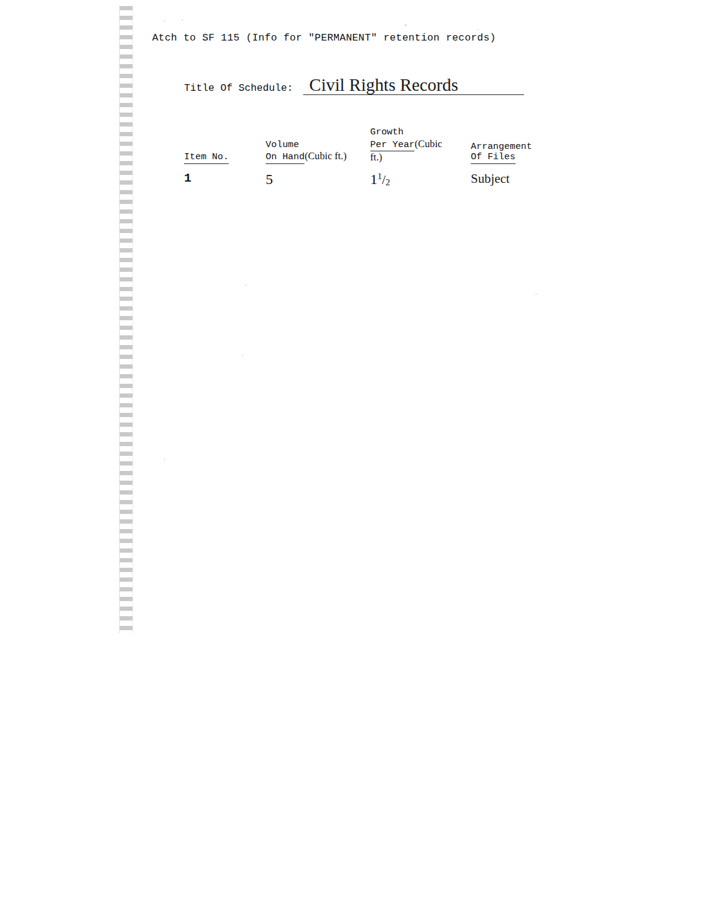Atch to SF 115 (Info for "PERMANENT" retention records)
Title Of Schedule: Civil Rights Records
| Item No. | Volume On Hand (Cubic ft.) | Growth Per Year (Cubic ft.) | Arrangement Of Files |
| --- | --- | --- | --- |
| 1 | 5 | 1 1 / 2 | Subject |